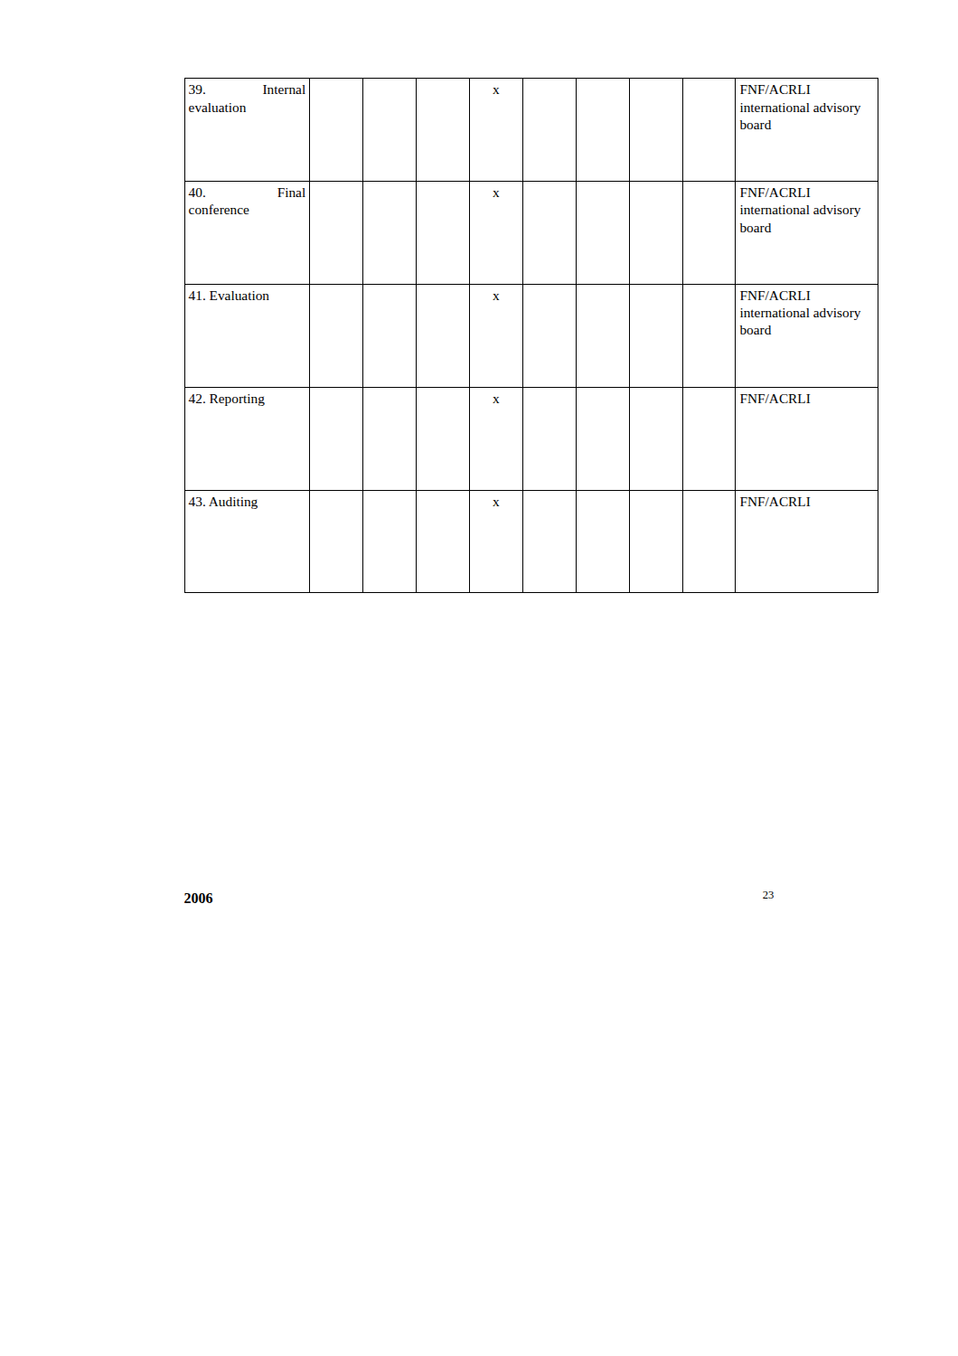| 39. Internal evaluation | | | | x | | | | | FNF/ACRLI international advisory board |
| 40. Final conference | | | | x | | | | | FNF/ACRLI international advisory board |
| 41. Evaluation | | | | x | | | | | FNF/ACRLI international advisory board |
| 42. Reporting | | | | x | | | | | FNF/ACRLI |
| 43. Auditing | | | | x | | | | | FNF/ACRLI |
2006
23